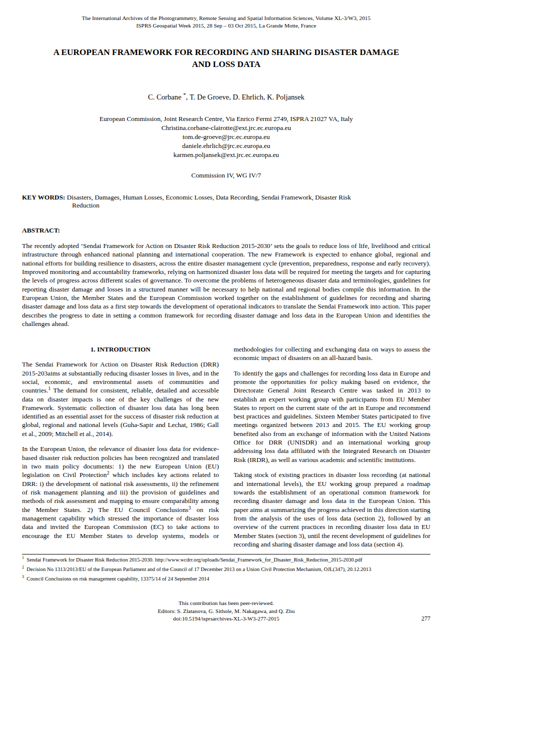The International Archives of the Photogrammetry, Remote Sensing and Spatial Information Sciences, Volume XL-3/W3, 2015
ISPRS Geospatial Week 2015, 28 Sep – 03 Oct 2015, La Grande Motte, France
A European Framework for Recording and Sharing Disaster Damage and Loss Data
C. Corbane *, T. De Groeve, D. Ehrlich, K. Poljansek
European Commission, Joint Research Centre, Via Enrico Fermi 2749, ISPRA 21027 VA, Italy
Christina.corbane-clairotte@ext.jrc.ec.europa.eu
tom.de-groeve@jrc.ec.europa.eu
daniele.ehrlich@jrc.ec.europa.eu
karmen.poljansek@ext.jrc.ec.europa.eu
Commission IV, WG IV/7
KEY WORDS: Disasters, Damages, Human Losses, Economic Losses, Data Recording, Sendai Framework, Disaster Risk Reduction
ABSTRACT:
The recently adopted ‘Sendai Framework for Action on Disaster Risk Reduction 2015-2030’ sets the goals to reduce loss of life, livelihood and critical infrastructure through enhanced national planning and international cooperation. The new Framework is expected to enhance global, regional and national efforts for building resilience to disasters, across the entire disaster management cycle (prevention, preparedness, response and early recovery). Improved monitoring and accountability frameworks, relying on harmonized disaster loss data will be required for meeting the targets and for capturing the levels of progress across different scales of governance. To overcome the problems of heterogeneous disaster data and terminologies, guidelines for reporting disaster damage and losses in a structured manner will be necessary to help national and regional bodies compile this information. In the European Union, the Member States and the European Commission worked together on the establishment of guidelines for recording and sharing disaster damage and loss data as a first step towards the development of operational indicators to translate the Sendai Framework into action. This paper describes the progress to date in setting a common framework for recording disaster damage and loss data in the European Union and identifies the challenges ahead.
1. INTRODUCTION
The Sendai Framework for Action on Disaster Risk Reduction (DRR) 2015-203aims at substantially reducing disaster losses in lives, and in the social, economic, and environmental assets of communities and countries.1 The demand for consistent, reliable, detailed and accessible data on disaster impacts is one of the key challenges of the new Framework. Systematic collection of disaster loss data has long been identified as an essential asset for the success of disaster risk reduction at global, regional and national levels (Guha-Sapir and Lechat, 1986; Gall et al., 2009; Mitchell et al., 2014).
In the European Union, the relevance of disaster loss data for evidence-based disaster risk reduction policies has been recognized and translated in two main policy documents: 1) the new European Union (EU) legislation on Civil Protection2 which includes key actions related to DRR: i) the development of national risk assessments, ii) the refinement of risk management planning and iii) the provision of guidelines and methods of risk assessment and mapping to ensure comparability among the Member States. 2) The EU Council Conclusions3 on risk management capability which stressed the importance of disaster loss data and invited the European Commission (EC) to take actions to encourage the EU Member States to develop systems, models or methodologies for collecting and exchanging data on ways to assess the economic impact of disasters on an all-hazard basis.
To identify the gaps and challenges for recording loss data in Europe and promote the opportunities for policy making based on evidence, the Directorate General Joint Research Centre was tasked in 2013 to establish an expert working group with participants from EU Member States to report on the current state of the art in Europe and recommend best practices and guidelines. Sixteen Member States participated to five meetings organized between 2013 and 2015. The EU working group benefited also from an exchange of information with the United Nations Office for DRR (UNISDR) and an international working group addressing loss data affiliated with the Integrated Research on Disaster Risk (IRDR), as well as various academic and scientific institutions.
Taking stock of existing practices in disaster loss recording (at national and international levels), the EU working group prepared a roadmap towards the establishment of an operational common framework for recording disaster damage and loss data in the European Union. This paper aims at summarizing the progress achieved in this direction starting from the analysis of the uses of loss data (section 2), followed by an overview of the current practices in recording disaster loss data in EU Member States (section 3), until the recent development of guidelines for recording and sharing disaster damage and loss data (section 4).
1 Sendai Framework for Disaster Risk Reduction 2015-2030. http://www.wcdrr.org/uploads/Sendai_Framework_for_Disaster_Risk_Reduction_2015-2030.pdf
2 Decision No 1313/2013/EU of the European Parliament and of the Council of 17 December 2013 on a Union Civil Protection Mechanism, OJL(347), 20.12.2013
3 Council Conclusions on risk management capability, 13375/14 of 24 September 2014
This contribution has been peer-reviewed.
Editors: S. Zlatanova, G. Sithole, M. Nakagawa, and Q. Zhu
doi:10.5194/isprsarchives-XL-3-W3-277-2015 277